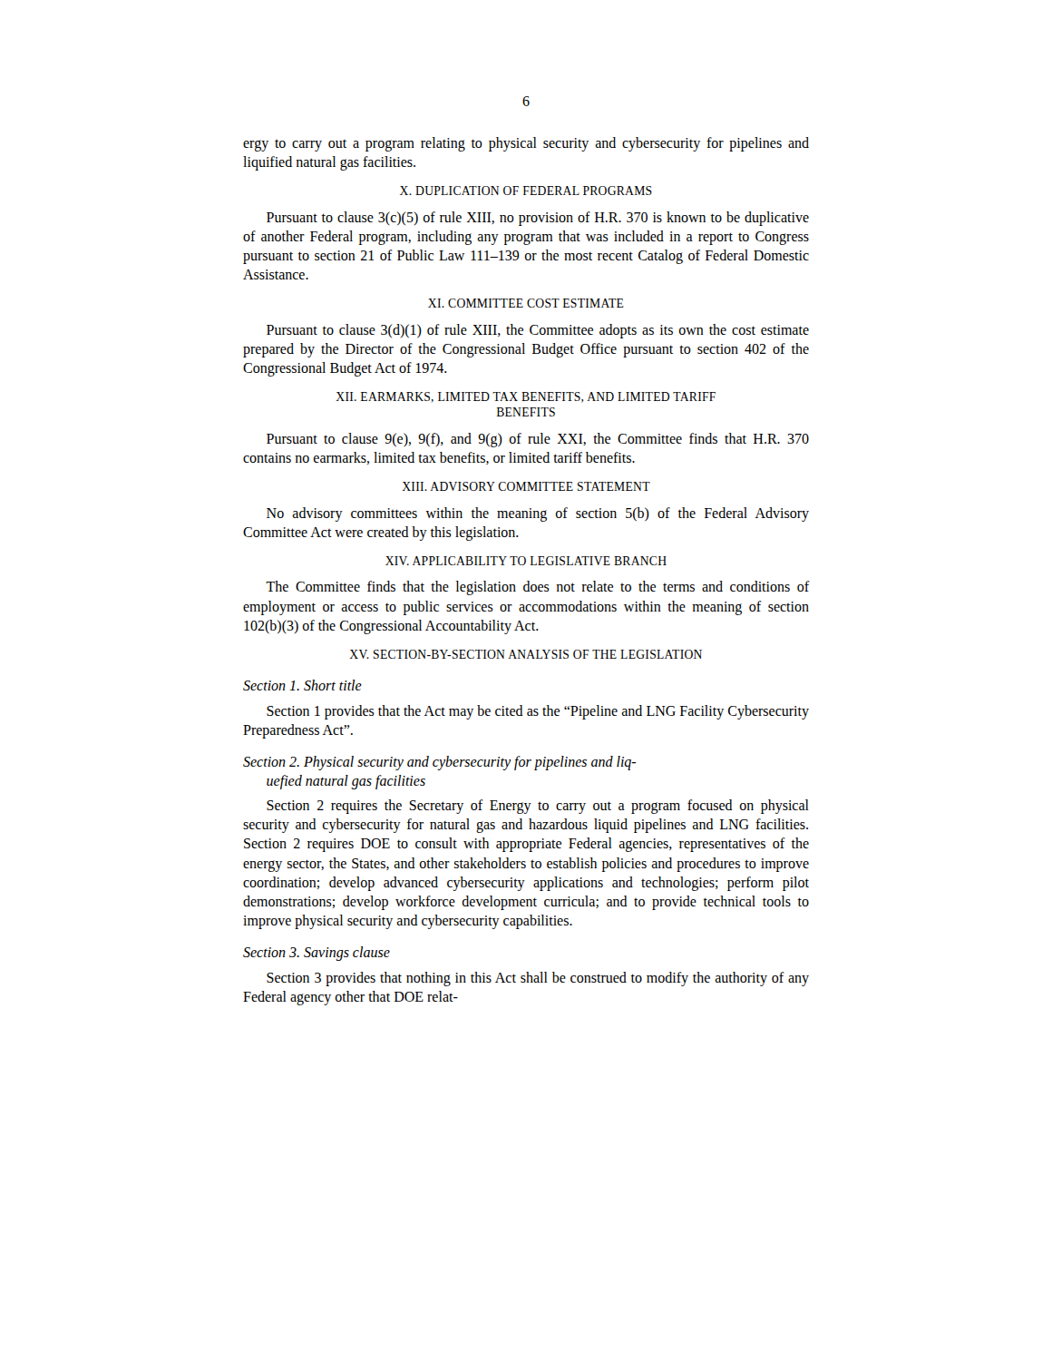6
ergy to carry out a program relating to physical security and cybersecurity for pipelines and liquified natural gas facilities.
X. Duplication of Federal Programs
Pursuant to clause 3(c)(5) of rule XIII, no provision of H.R. 370 is known to be duplicative of another Federal program, including any program that was included in a report to Congress pursuant to section 21 of Public Law 111–139 or the most recent Catalog of Federal Domestic Assistance.
XI. Committee Cost Estimate
Pursuant to clause 3(d)(1) of rule XIII, the Committee adopts as its own the cost estimate prepared by the Director of the Congressional Budget Office pursuant to section 402 of the Congressional Budget Act of 1974.
XII. Earmarks, Limited Tax Benefits, and Limited Tariff Benefits
Pursuant to clause 9(e), 9(f), and 9(g) of rule XXI, the Committee finds that H.R. 370 contains no earmarks, limited tax benefits, or limited tariff benefits.
XIII. Advisory Committee Statement
No advisory committees within the meaning of section 5(b) of the Federal Advisory Committee Act were created by this legislation.
XIV. Applicability to Legislative Branch
The Committee finds that the legislation does not relate to the terms and conditions of employment or access to public services or accommodations within the meaning of section 102(b)(3) of the Congressional Accountability Act.
XV. Section-by-Section Analysis of the Legislation
Section 1. Short title
Section 1 provides that the Act may be cited as the “Pipeline and LNG Facility Cybersecurity Preparedness Act”.
Section 2. Physical security and cybersecurity for pipelines and liq-uefied natural gas facilities
Section 2 requires the Secretary of Energy to carry out a program focused on physical security and cybersecurity for natural gas and hazardous liquid pipelines and LNG facilities. Section 2 requires DOE to consult with appropriate Federal agencies, representatives of the energy sector, the States, and other stakeholders to establish policies and procedures to improve coordination; develop advanced cybersecurity applications and technologies; perform pilot demonstrations; develop workforce development curricula; and to provide technical tools to improve physical security and cybersecurity capabilities.
Section 3. Savings clause
Section 3 provides that nothing in this Act shall be construed to modify the authority of any Federal agency other that DOE relat-